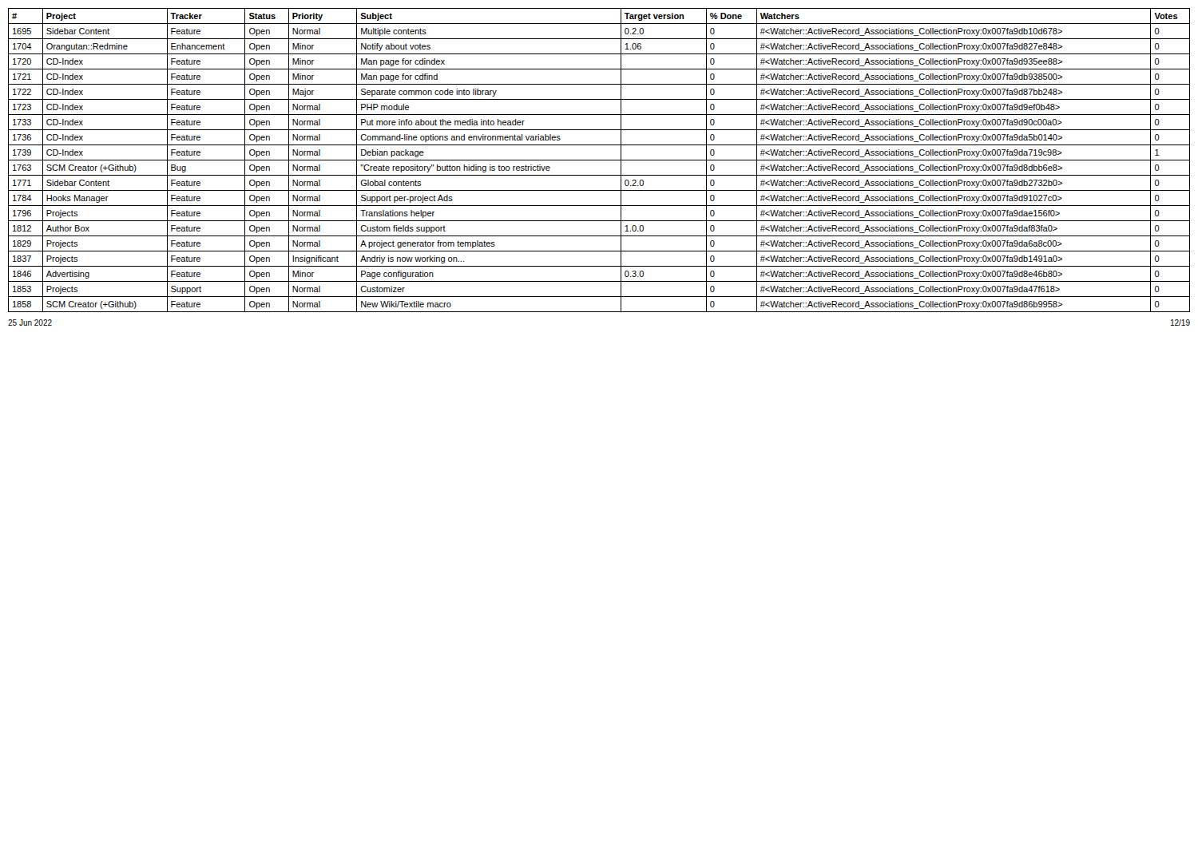| # | Project | Tracker | Status | Priority | Subject | Target version | % Done | Watchers | Votes |
| --- | --- | --- | --- | --- | --- | --- | --- | --- | --- |
| 1695 | Sidebar Content | Feature | Open | Normal | Multiple contents | 0.2.0 | 0 | #<Watcher::ActiveRecord_Associations_CollectionProxy:0x007fa9db10d678> | 0 |
| 1704 | Orangutan::Redmine | Enhancement | Open | Minor | Notify about votes | 1.06 | 0 | #<Watcher::ActiveRecord_Associations_CollectionProxy:0x007fa9d827e848> | 0 |
| 1720 | CD-Index | Feature | Open | Minor | Man page for cdindex | | 0 | #<Watcher::ActiveRecord_Associations_CollectionProxy:0x007fa9d935ee88> | 0 |
| 1721 | CD-Index | Feature | Open | Minor | Man page for cdfind | | 0 | #<Watcher::ActiveRecord_Associations_CollectionProxy:0x007fa9db938500> | 0 |
| 1722 | CD-Index | Feature | Open | Major | Separate common code into library | | 0 | #<Watcher::ActiveRecord_Associations_CollectionProxy:0x007fa9d87bb248> | 0 |
| 1723 | CD-Index | Feature | Open | Normal | PHP module | | 0 | #<Watcher::ActiveRecord_Associations_CollectionProxy:0x007fa9d9ef0b48> | 0 |
| 1733 | CD-Index | Feature | Open | Normal | Put more info about the media into header | | 0 | #<Watcher::ActiveRecord_Associations_CollectionProxy:0x007fa9d90c00a0> | 0 |
| 1736 | CD-Index | Feature | Open | Normal | Command-line options and environmental variables | | 0 | #<Watcher::ActiveRecord_Associations_CollectionProxy:0x007fa9da5b0140> | 0 |
| 1739 | CD-Index | Feature | Open | Normal | Debian package | | 0 | #<Watcher::ActiveRecord_Associations_CollectionProxy:0x007fa9da719c98> | 1 |
| 1763 | SCM Creator (+Github) | Bug | Open | Normal | "Create repository" button hiding is too restrictive | | 0 | #<Watcher::ActiveRecord_Associations_CollectionProxy:0x007fa9d8dbb6e8> | 0 |
| 1771 | Sidebar Content | Feature | Open | Normal | Global contents | 0.2.0 | 0 | #<Watcher::ActiveRecord_Associations_CollectionProxy:0x007fa9db2732b0> | 0 |
| 1784 | Hooks Manager | Feature | Open | Normal | Support per-project Ads | | 0 | #<Watcher::ActiveRecord_Associations_CollectionProxy:0x007fa9d91027c0> | 0 |
| 1796 | Projects | Feature | Open | Normal | Translations helper | | 0 | #<Watcher::ActiveRecord_Associations_CollectionProxy:0x007fa9dae156f0> | 0 |
| 1812 | Author Box | Feature | Open | Normal | Custom fields support | 1.0.0 | 0 | #<Watcher::ActiveRecord_Associations_CollectionProxy:0x007fa9daf83fa0> | 0 |
| 1829 | Projects | Feature | Open | Normal | A project generator from templates | | 0 | #<Watcher::ActiveRecord_Associations_CollectionProxy:0x007fa9da6a8c00> | 0 |
| 1837 | Projects | Feature | Open | Insignificant | Andriy is now working on... | | 0 | #<Watcher::ActiveRecord_Associations_CollectionProxy:0x007fa9db1491a0> | 0 |
| 1846 | Advertising | Feature | Open | Minor | Page configuration | 0.3.0 | 0 | #<Watcher::ActiveRecord_Associations_CollectionProxy:0x007fa9d8e46b80> | 0 |
| 1853 | Projects | Support | Open | Normal | Customizer | | 0 | #<Watcher::ActiveRecord_Associations_CollectionProxy:0x007fa9da47f618> | 0 |
| 1858 | SCM Creator (+Github) | Feature | Open | Normal | New Wiki/Textile macro | | 0 | #<Watcher::ActiveRecord_Associations_CollectionProxy:0x007fa9d86b9958> | 0 |
25 Jun 2022 12/19